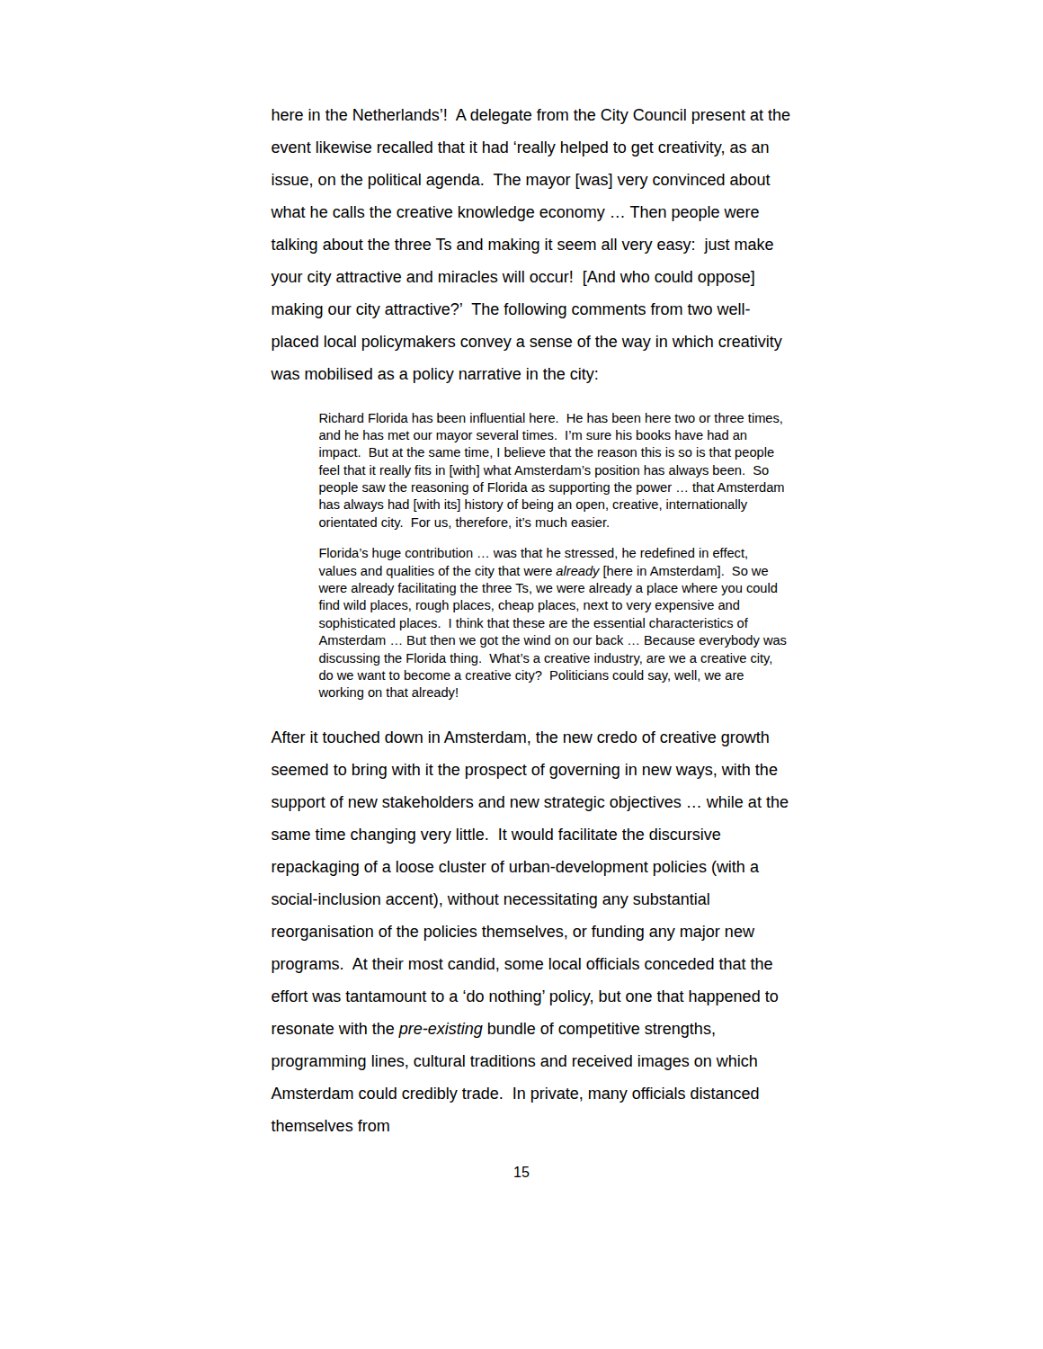here in the Netherlands’! A delegate from the City Council present at the event likewise recalled that it had ‘really helped to get creativity, as an issue, on the political agenda. The mayor [was] very convinced about what he calls the creative knowledge economy … Then people were talking about the three Ts and making it seem all very easy: just make your city attractive and miracles will occur! [And who could oppose] making our city attractive?’ The following comments from two well-placed local policymakers convey a sense of the way in which creativity was mobilised as a policy narrative in the city:
Richard Florida has been influential here. He has been here two or three times, and he has met our mayor several times. I’m sure his books have had an impact. But at the same time, I believe that the reason this is so is that people feel that it really fits in [with] what Amsterdam’s position has always been. So people saw the reasoning of Florida as supporting the power … that Amsterdam has always had [with its] history of being an open, creative, internationally orientated city. For us, therefore, it’s much easier.
Florida’s huge contribution … was that he stressed, he redefined in effect, values and qualities of the city that were already [here in Amsterdam]. So we were already facilitating the three Ts, we were already a place where you could find wild places, rough places, cheap places, next to very expensive and sophisticated places. I think that these are the essential characteristics of Amsterdam … But then we got the wind on our back … Because everybody was discussing the Florida thing. What’s a creative industry, are we a creative city, do we want to become a creative city? Politicians could say, well, we are working on that already!
After it touched down in Amsterdam, the new credo of creative growth seemed to bring with it the prospect of governing in new ways, with the support of new stakeholders and new strategic objectives … while at the same time changing very little. It would facilitate the discursive repackaging of a loose cluster of urban-development policies (with a social-inclusion accent), without necessitating any substantial reorganisation of the policies themselves, or funding any major new programs. At their most candid, some local officials conceded that the effort was tantamount to a ‘do nothing’ policy, but one that happened to resonate with the pre-existing bundle of competitive strengths, programming lines, cultural traditions and received images on which Amsterdam could credibly trade. In private, many officials distanced themselves from
15